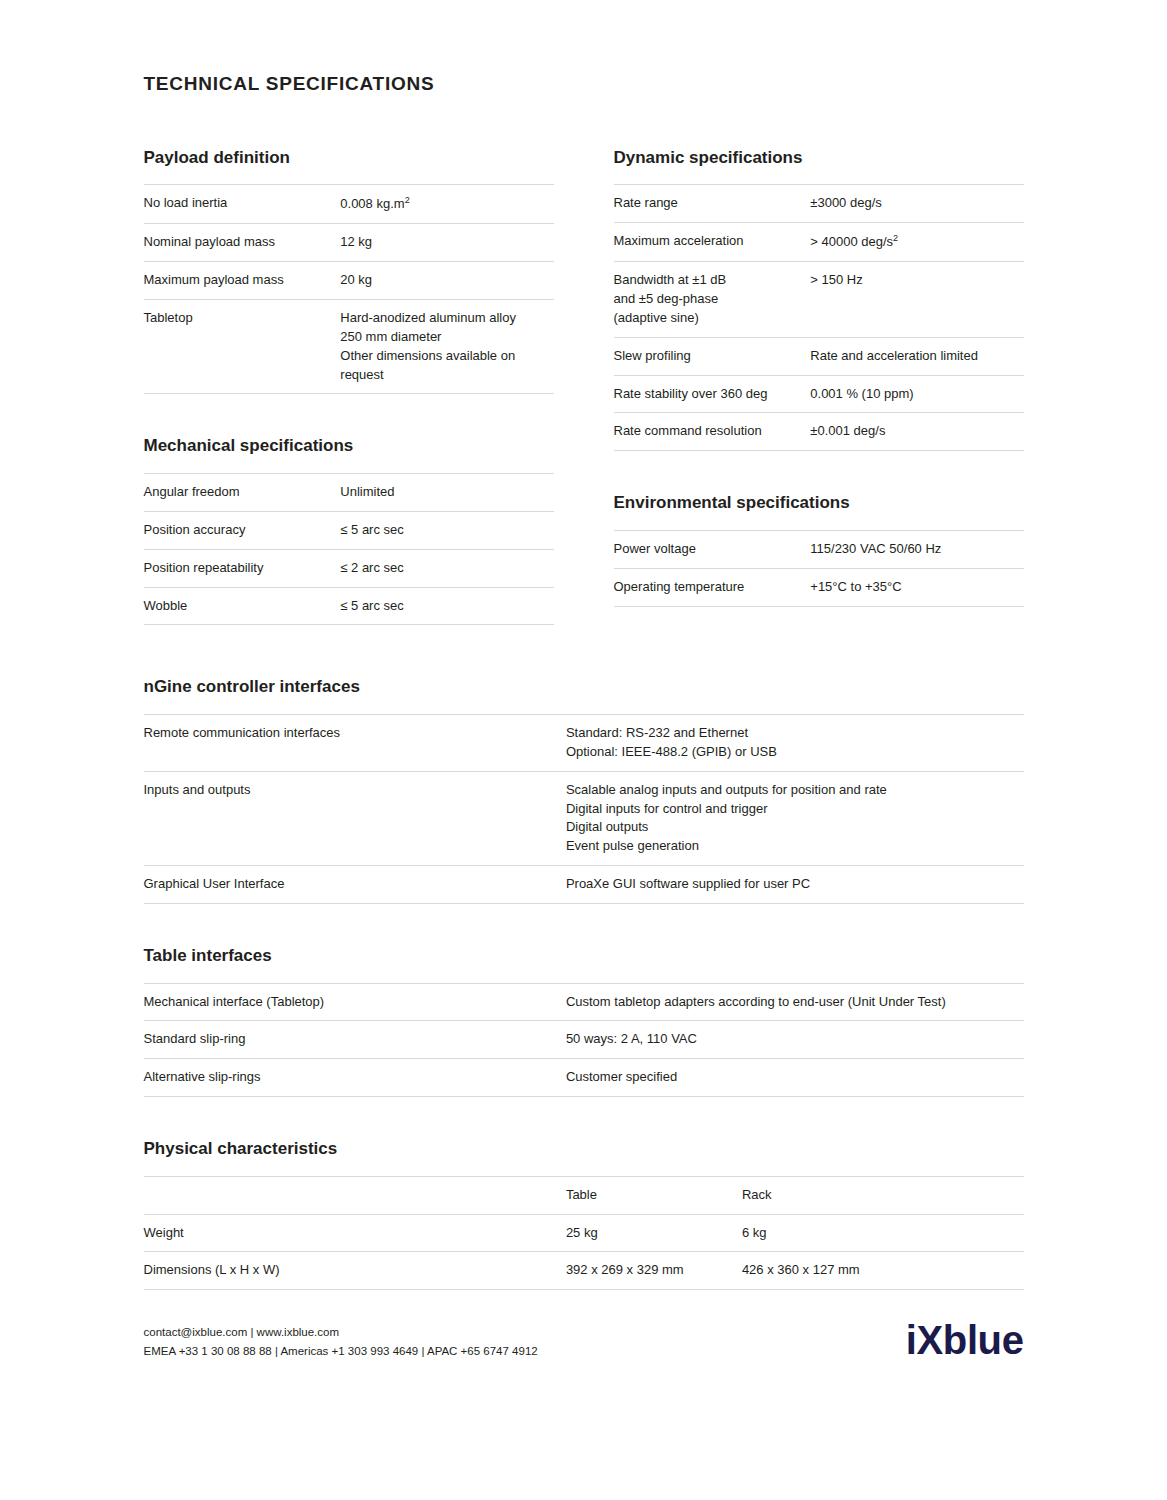TECHNICAL SPECIFICATIONS
Payload definition
| No load inertia | 0.008 kg.m 2 |
| Nominal payload mass | 12 kg |
| Maximum payload mass | 20 kg |
| Tabletop | Hard-anodized aluminum alloy 250 mm diameter Other dimensions available on request |
Mechanical specifications
| Angular freedom | Unlimited |
| Position accuracy | ≤ 5 arc sec |
| Position repeatability | ≤ 2 arc sec |
| Wobble | ≤ 5 arc sec |
Dynamic specifications
| Rate range | ±3000 deg/s |
| Maximum acceleration | > 40000 deg/s 2 |
| Bandwidth at ±1 dB and ±5 deg-phase (adaptive sine) | > 150 Hz |
| Slew profiling | Rate and acceleration limited |
| Rate stability over 360 deg | 0.001 % (10 ppm) |
| Rate command resolution | ±0.001 deg/s |
Environmental specifications
| Power voltage | 115/230 VAC 50/60 Hz |
| Operating temperature | +15°C to +35°C |
nGine controller interfaces
| Remote communication interfaces | Standard: RS-232 and Ethernet Optional: IEEE-488.2 (GPIB) or USB |
| Inputs and outputs | Scalable analog inputs and outputs for position and rate Digital inputs for control and trigger Digital outputs Event pulse generation |
| Graphical User Interface | ProaXe GUI software supplied for user PC |
Table interfaces
| Mechanical interface (Tabletop) | Custom tabletop adapters according to end-user (Unit Under Test) |
| Standard slip-ring | 50 ways: 2 A, 110 VAC |
| Alternative slip-rings | Customer specified |
Physical characteristics
| | Table | Rack |
| --- | --- | --- |
| Weight | 25 kg | 6 kg |
| Dimensions (L x H x W) | 392 x 269 x 329 mm | 426 x 360 x 127 mm |
contact@ixblue.com | www.ixblue.com
EMEA +33 1 30 08 88 88 | Americas +1 303 993 4649 | APAC +65 6747 4912
iXblue